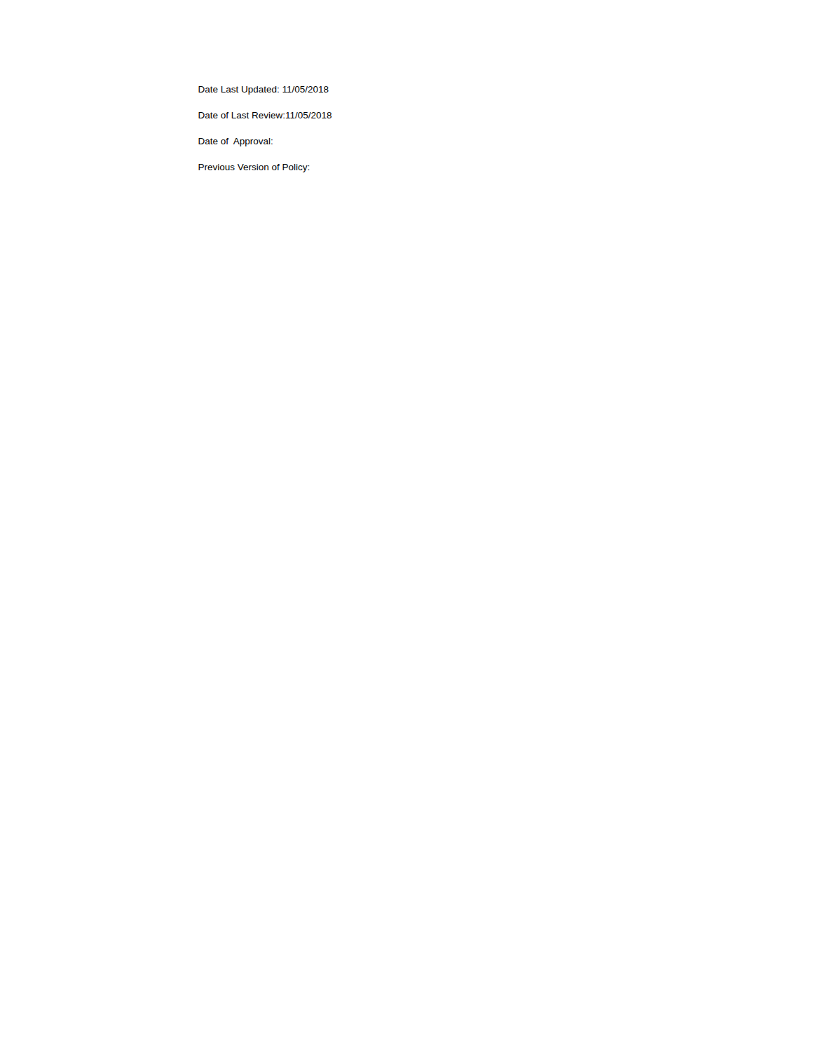Date Last Updated: 11/05/2018
Date of Last Review:11/05/2018
Date of Approval:
Previous Version of Policy: